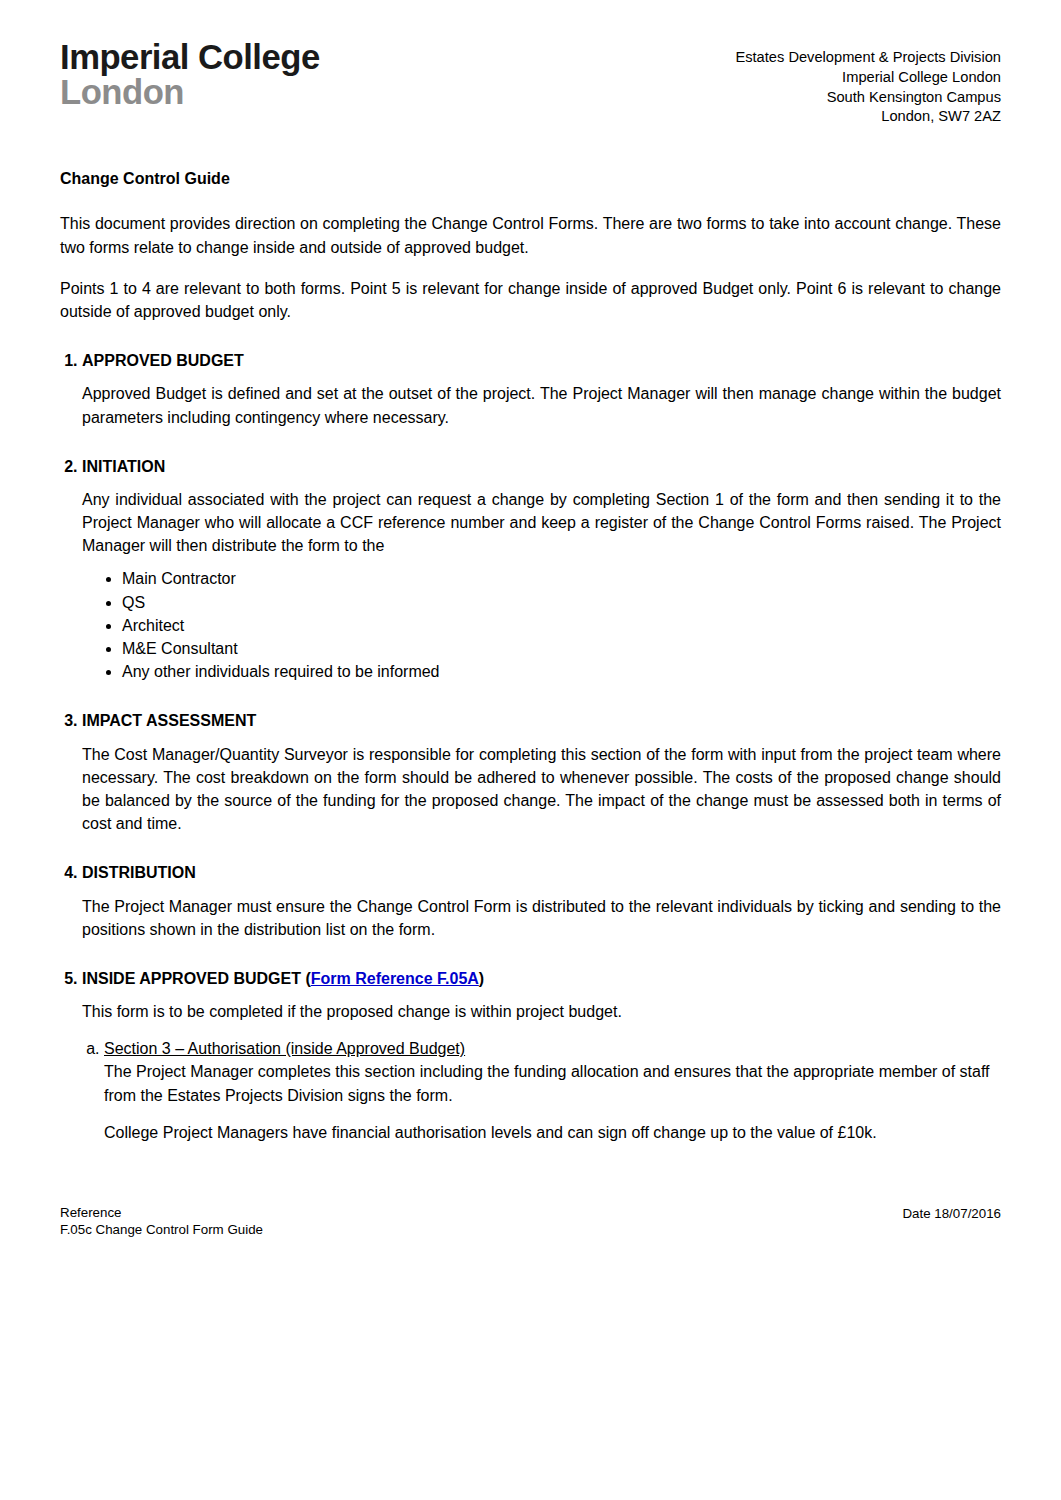Imperial College
London
Estates Development & Projects Division
Imperial College London
South Kensington Campus
London, SW7 2AZ
Change Control Guide
This document provides direction on completing the Change Control Forms. There are two forms to take into account change. These two forms relate to change inside and outside of approved budget.
Points 1 to 4 are relevant to both forms. Point 5 is relevant for change inside of approved Budget only. Point 6 is relevant to change outside of approved budget only.
APPROVED BUDGET
Approved Budget is defined and set at the outset of the project. The Project Manager will then manage change within the budget parameters including contingency where necessary.
INITIATION
Any individual associated with the project can request a change by completing Section 1 of the form and then sending it to the Project Manager who will allocate a CCF reference number and keep a register of the Change Control Forms raised. The Project Manager will then distribute the form to the
Main Contractor
QS
Architect
M&E Consultant
Any other individuals required to be informed
IMPACT ASSESSMENT
The Cost Manager/Quantity Surveyor is responsible for completing this section of the form with input from the project team where necessary. The cost breakdown on the form should be adhered to whenever possible. The costs of the proposed change should be balanced by the source of the funding for the proposed change. The impact of the change must be assessed both in terms of cost and time.
DISTRIBUTION
The Project Manager must ensure the Change Control Form is distributed to the relevant individuals by ticking and sending to the positions shown in the distribution list on the form.
INSIDE APPROVED BUDGET (Form Reference F.05A)
This form is to be completed if the proposed change is within project budget.
Section 3 – Authorisation (inside Approved Budget)
The Project Manager completes this section including the funding allocation and ensures that the appropriate member of staff from the Estates Projects Division signs the form.
College Project Managers have financial authorisation levels and can sign off change up to the value of £10k.
Reference
F.05c Change Control Form Guide
Date 18/07/2016